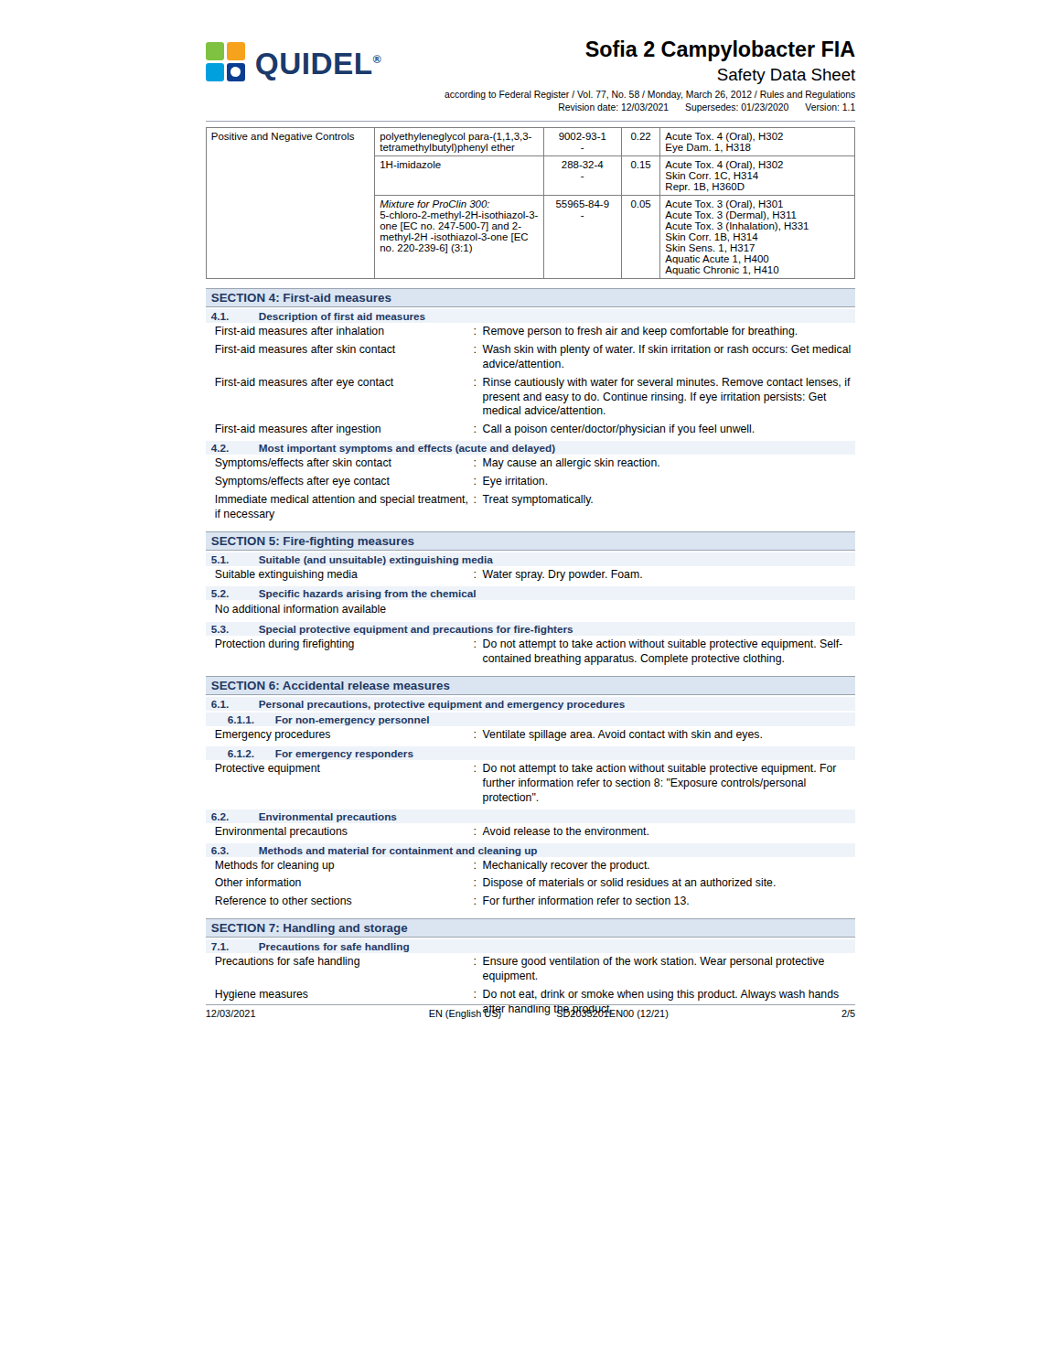QUIDEL®
Sofia 2 Campylobacter FIA
Safety Data Sheet
according to Federal Register / Vol. 77, No. 58 / Monday, March 26, 2012 / Rules and Regulations
Revision date: 12/03/2021Supersedes: 01/23/2020 Version: 1.1
| Positive and Negative Controls | polyethyleneglycol para-(1,1,3,3-tetramethylbutyl)phenyl ether | 9002-93-1 - | 0.22 | Acute Tox. 4 (Oral), H302 Eye Dam. 1, H318 |
| 1H-imidazole | 288-32-4 - | 0.15 | Acute Tox. 4 (Oral), H302 Skin Corr. 1C, H314 Repr. 1B, H360D |
| Mixture for ProClin 300: 5-chloro-2-methyl-2H-isothiazol-3-one [EC no. 247-500-7] and 2-methyl-2H -isothiazol-3-one [EC no. 220-239-6] (3:1) | 55965-84-9 - | 0.05 | Acute Tox. 3 (Oral), H301 Acute Tox. 3 (Dermal), H311 Acute Tox. 3 (Inhalation), H331 Skin Corr. 1B, H314 Skin Sens. 1, H317 Aquatic Acute 1, H400 Aquatic Chronic 1, H410 |
SECTION 4: First-aid measures
4.1. Description of first aid measures
First-aid measures after inhalation
:
Remove person to fresh air and keep comfortable for breathing.
First-aid measures after skin contact
:
Wash skin with plenty of water. If skin irritation or rash occurs: Get medical advice/attention.
First-aid measures after eye contact
:
Rinse cautiously with water for several minutes. Remove contact lenses, if present and easy to do. Continue rinsing. If eye irritation persists: Get medical advice/attention.
First-aid measures after ingestion
:
Call a poison center/doctor/physician if you feel unwell.
4.2. Most important symptoms and effects (acute and delayed)
Symptoms/effects after skin contact
:
May cause an allergic skin reaction.
Symptoms/effects after eye contact
:
Eye irritation.
Immediate medical attention and special treatment, if necessary
:
Treat symptomatically.
SECTION 5: Fire-fighting measures
5.1. Suitable (and unsuitable) extinguishing media
Suitable extinguishing media
:
Water spray. Dry powder. Foam.
5.2. Specific hazards arising from the chemical
No additional information available
5.3. Special protective equipment and precautions for fire-fighters
Protection during firefighting
:
Do not attempt to take action without suitable protective equipment. Self-contained breathing apparatus. Complete protective clothing.
SECTION 6: Accidental release measures
6.1. Personal precautions, protective equipment and emergency procedures
6.1.1. For non-emergency personnel
Emergency procedures
:
Ventilate spillage area. Avoid contact with skin and eyes.
6.1.2. For emergency responders
Protective equipment
:
Do not attempt to take action without suitable protective equipment. For further information refer to section 8: "Exposure controls/personal protection".
6.2. Environmental precautions
Environmental precautions
:
Avoid release to the environment.
6.3. Methods and material for containment and cleaning up
Methods for cleaning up
:
Mechanically recover the product.
Other information
:
Dispose of materials or solid residues at an authorized site.
Reference to other sections
:
For further information refer to section 13.
SECTION 7: Handling and storage
7.1. Precautions for safe handling
Precautions for safe handling
:
Ensure good ventilation of the work station. Wear personal protective equipment.
Hygiene measures
:
Do not eat, drink or smoke when using this product. Always wash hands after handling the product.
12/03/2021
EN (English US) SD2035201EN00 (12/21)
2/5